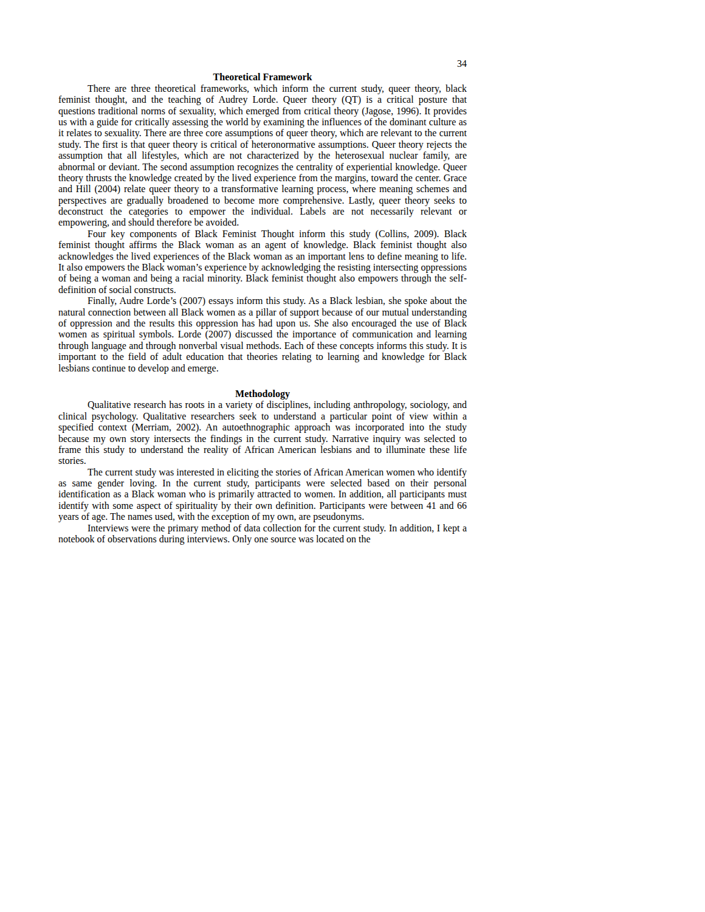34
Theoretical Framework
There are three theoretical frameworks, which inform the current study, queer theory, black feminist thought, and the teaching of Audrey Lorde. Queer theory (QT) is a critical posture that questions traditional norms of sexuality, which emerged from critical theory (Jagose, 1996). It provides us with a guide for critically assessing the world by examining the influences of the dominant culture as it relates to sexuality. There are three core assumptions of queer theory, which are relevant to the current study. The first is that queer theory is critical of heteronormative assumptions. Queer theory rejects the assumption that all lifestyles, which are not characterized by the heterosexual nuclear family, are abnormal or deviant. The second assumption recognizes the centrality of experiential knowledge. Queer theory thrusts the knowledge created by the lived experience from the margins, toward the center. Grace and Hill (2004) relate queer theory to a transformative learning process, where meaning schemes and perspectives are gradually broadened to become more comprehensive. Lastly, queer theory seeks to deconstruct the categories to empower the individual. Labels are not necessarily relevant or empowering, and should therefore be avoided.
Four key components of Black Feminist Thought inform this study (Collins, 2009). Black feminist thought affirms the Black woman as an agent of knowledge. Black feminist thought also acknowledges the lived experiences of the Black woman as an important lens to define meaning to life. It also empowers the Black woman’s experience by acknowledging the resisting intersecting oppressions of being a woman and being a racial minority. Black feminist thought also empowers through the self-definition of social constructs.
Finally, Audre Lorde’s (2007) essays inform this study. As a Black lesbian, she spoke about the natural connection between all Black women as a pillar of support because of our mutual understanding of oppression and the results this oppression has had upon us. She also encouraged the use of Black women as spiritual symbols. Lorde (2007) discussed the importance of communication and learning through language and through nonverbal visual methods. Each of these concepts informs this study. It is important to the field of adult education that theories relating to learning and knowledge for Black lesbians continue to develop and emerge.
Methodology
Qualitative research has roots in a variety of disciplines, including anthropology, sociology, and clinical psychology. Qualitative researchers seek to understand a particular point of view within a specified context (Merriam, 2002). An autoethnographic approach was incorporated into the study because my own story intersects the findings in the current study. Narrative inquiry was selected to frame this study to understand the reality of African American lesbians and to illuminate these life stories.
The current study was interested in eliciting the stories of African American women who identify as same gender loving. In the current study, participants were selected based on their personal identification as a Black woman who is primarily attracted to women. In addition, all participants must identify with some aspect of spirituality by their own definition. Participants were between 41 and 66 years of age. The names used, with the exception of my own, are pseudonyms.
Interviews were the primary method of data collection for the current study. In addition, I kept a notebook of observations during interviews. Only one source was located on the